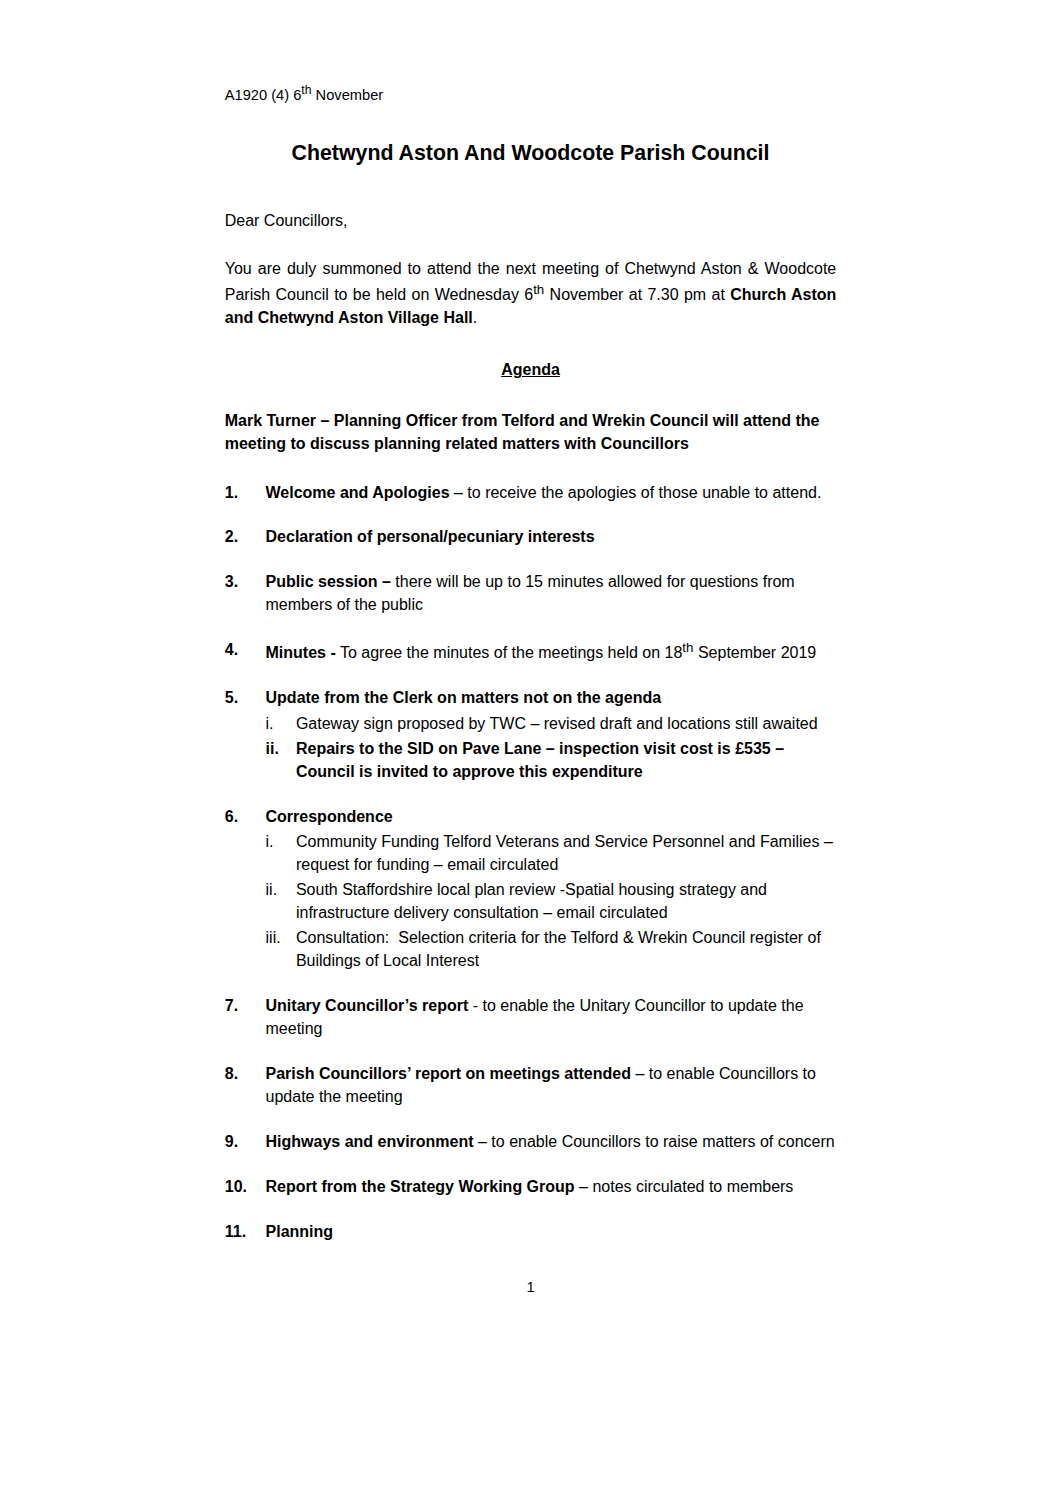A1920 (4) 6th November
Chetwynd Aston And Woodcote Parish Council
Dear Councillors,
You are duly summoned to attend the next meeting of Chetwynd Aston & Woodcote Parish Council to be held on Wednesday 6th November at 7.30 pm at Church Aston and Chetwynd Aston Village Hall.
Agenda
Mark Turner – Planning Officer from Telford and Wrekin Council will attend the meeting to discuss planning related matters with Councillors
1. Welcome and Apologies – to receive the apologies of those unable to attend.
2. Declaration of personal/pecuniary interests
3. Public session – there will be up to 15 minutes allowed for questions from members of the public
4. Minutes - To agree the minutes of the meetings held on 18th September 2019
5. Update from the Clerk on matters not on the agenda
i. Gateway sign proposed by TWC – revised draft and locations still awaited
ii. Repairs to the SID on Pave Lane – inspection visit cost is £535 – Council is invited to approve this expenditure
6. Correspondence
i. Community Funding Telford Veterans and Service Personnel and Families – request for funding – email circulated
ii. South Staffordshire local plan review -Spatial housing strategy and infrastructure delivery consultation – email circulated
iii. Consultation: Selection criteria for the Telford & Wrekin Council register of Buildings of Local Interest
7. Unitary Councillor’s report - to enable the Unitary Councillor to update the meeting
8. Parish Councillors’ report on meetings attended – to enable Councillors to update the meeting
9. Highways and environment – to enable Councillors to raise matters of concern
10. Report from the Strategy Working Group – notes circulated to members
11. Planning
1